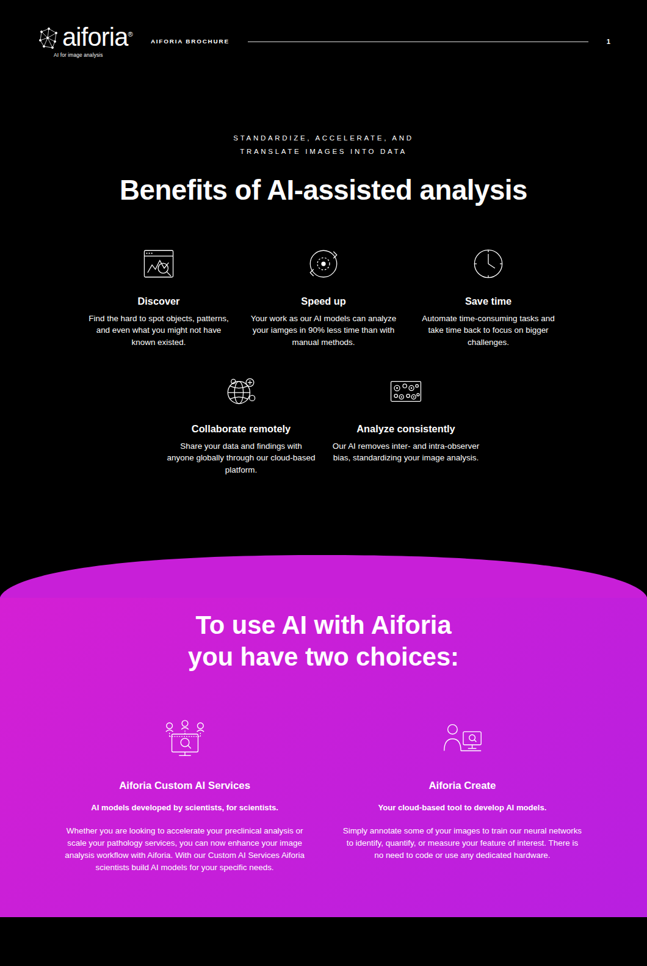aiforia®
AI for image analysis
AIFORIA BROCHURE
1
STANDARDIZE, ACCELERATE, AND
TRANSLATE IMAGES INTO DATA
Benefits of AI-assisted analysis
Discover
Find the hard to spot objects, patterns, and even what you might not have known existed.
Speed up
Your work as our AI models can analyze your iamges in 90% less time than with manual methods.
Save time
Automate time-consuming tasks and take time back to focus on bigger challenges.
Collaborate remotely
Share your data and findings with anyone globally through our cloud-based platform.
Analyze consistently
Our AI removes inter- and intra-observer bias, standardizing your image analysis.
To use AI with Aiforia
you have two choices:
Aiforia Custom AI Services
AI models developed by scientists, for scientists.
Whether you are looking to accelerate your preclinical analysis or scale your pathology services, you can now enhance your image analysis workflow with Aiforia. With our Custom AI Services Aiforia scientists build AI models for your specific needs.
Aiforia Create
Your cloud-based tool to develop AI models.
Simply annotate some of your images to train our neural networks to identify, quantify, or measure your feature of interest. There is no need to code or use any dedicated hardware.